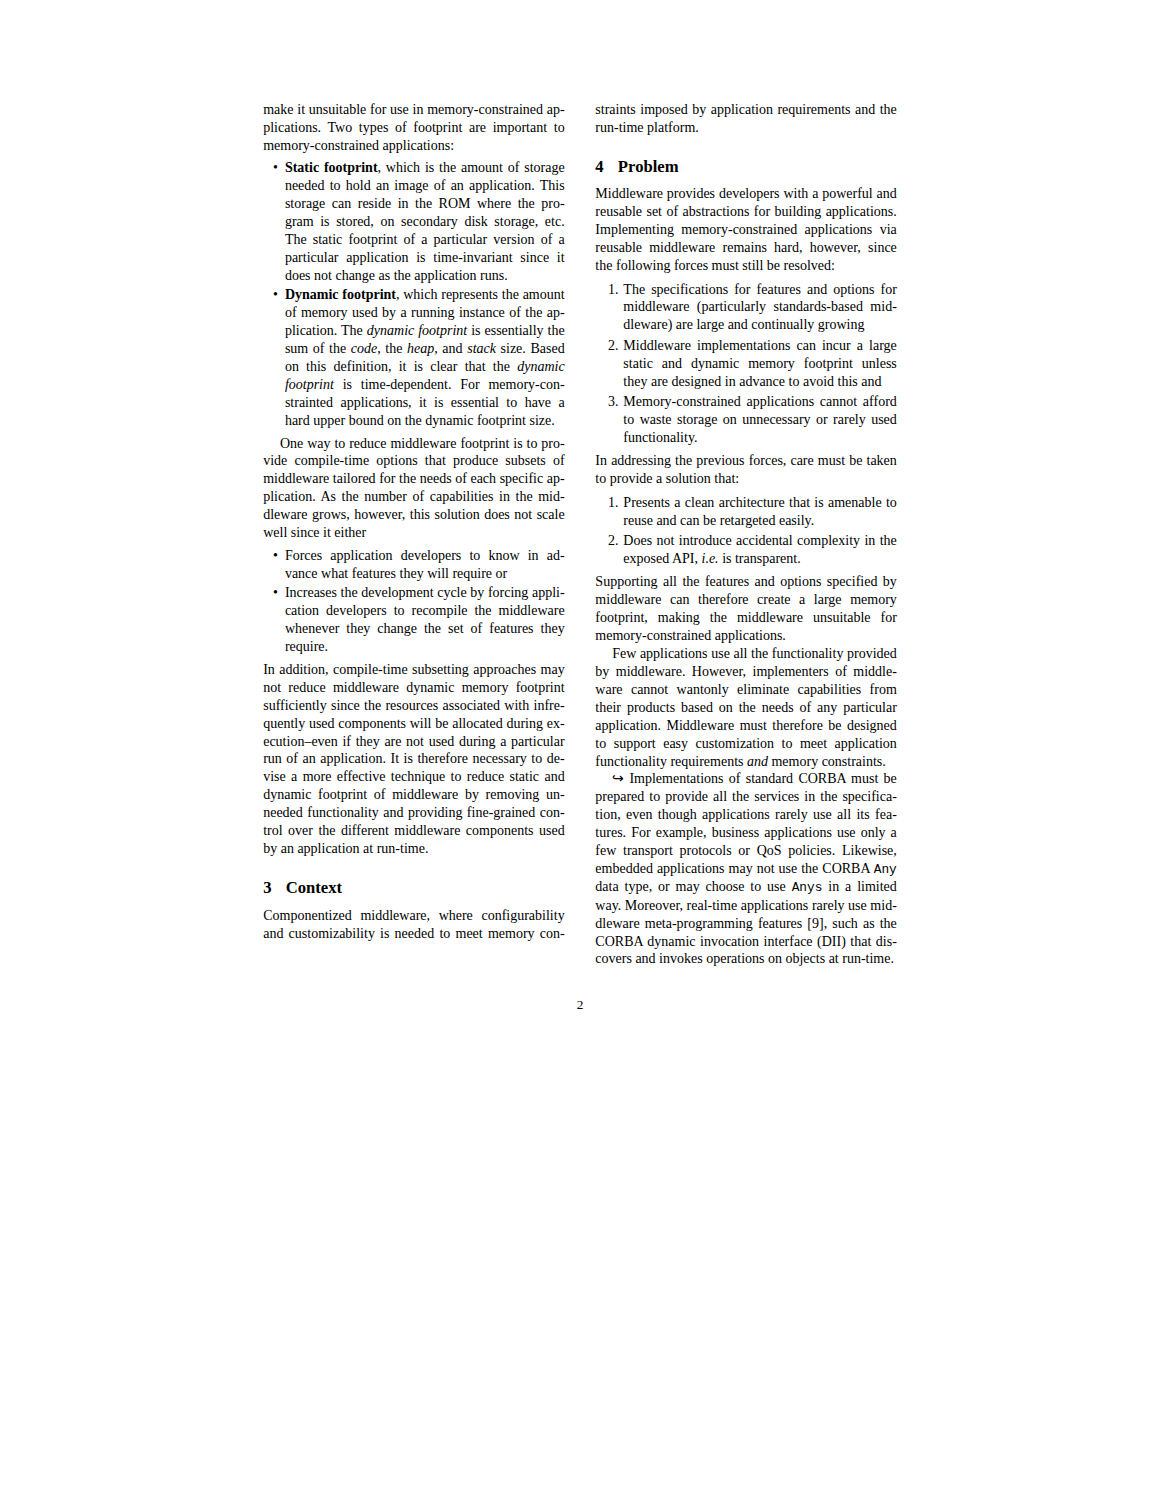make it unsuitable for use in memory-constrained applications. Two types of footprint are important to memory-constrained applications:
Static footprint, which is the amount of storage needed to hold an image of an application. This storage can reside in the ROM where the program is stored, on secondary disk storage, etc. The static footprint of a particular version of a particular application is time-invariant since it does not change as the application runs.
Dynamic footprint, which represents the amount of memory used by a running instance of the application. The dynamic footprint is essentially the sum of the code, the heap, and stack size. Based on this definition, it is clear that the dynamic footprint is time-dependent. For memory-constrainted applications, it is essential to have a hard upper bound on the dynamic footprint size.
One way to reduce middleware footprint is to provide compile-time options that produce subsets of middleware tailored for the needs of each specific application. As the number of capabilities in the middleware grows, however, this solution does not scale well since it either
Forces application developers to know in advance what features they will require or
Increases the development cycle by forcing application developers to recompile the middleware whenever they change the set of features they require.
In addition, compile-time subsetting approaches may not reduce middleware dynamic memory footprint sufficiently since the resources associated with infrequently used components will be allocated during execution–even if they are not used during a particular run of an application. It is therefore necessary to devise a more effective technique to reduce static and dynamic footprint of middleware by removing unneeded functionality and providing fine-grained control over the different middleware components used by an application at run-time.
3 Context
Componentized middleware, where configurability and customizability is needed to meet memory constraints imposed by application requirements and the run-time platform.
4 Problem
Middleware provides developers with a powerful and reusable set of abstractions for building applications. Implementing memory-constrained applications via reusable middleware remains hard, however, since the following forces must still be resolved:
The specifications for features and options for middleware (particularly standards-based middleware) are large and continually growing
Middleware implementations can incur a large static and dynamic memory footprint unless they are designed in advance to avoid this and
Memory-constrained applications cannot afford to waste storage on unnecessary or rarely used functionality.
In addressing the previous forces, care must be taken to provide a solution that:
Presents a clean architecture that is amenable to reuse and can be retargeted easily.
Does not introduce accidental complexity in the exposed API, i.e. is transparent.
Supporting all the features and options specified by middleware can therefore create a large memory footprint, making the middleware unsuitable for memory-constrained applications.
Few applications use all the functionality provided by middleware. However, implementers of middleware cannot wantonly eliminate capabilities from their products based on the needs of any particular application. Middleware must therefore be designed to support easy customization to meet application functionality requirements and memory constraints.
↪ Implementations of standard CORBA must be prepared to provide all the services in the specification, even though applications rarely use all its features. For example, business applications use only a few transport protocols or QoS policies. Likewise, embedded applications may not use the CORBA Any data type, or may choose to use Anys in a limited way. Moreover, real-time applications rarely use middleware meta-programming features [9], such as the CORBA dynamic invocation interface (DII) that discovers and invokes operations on objects at run-time.
2